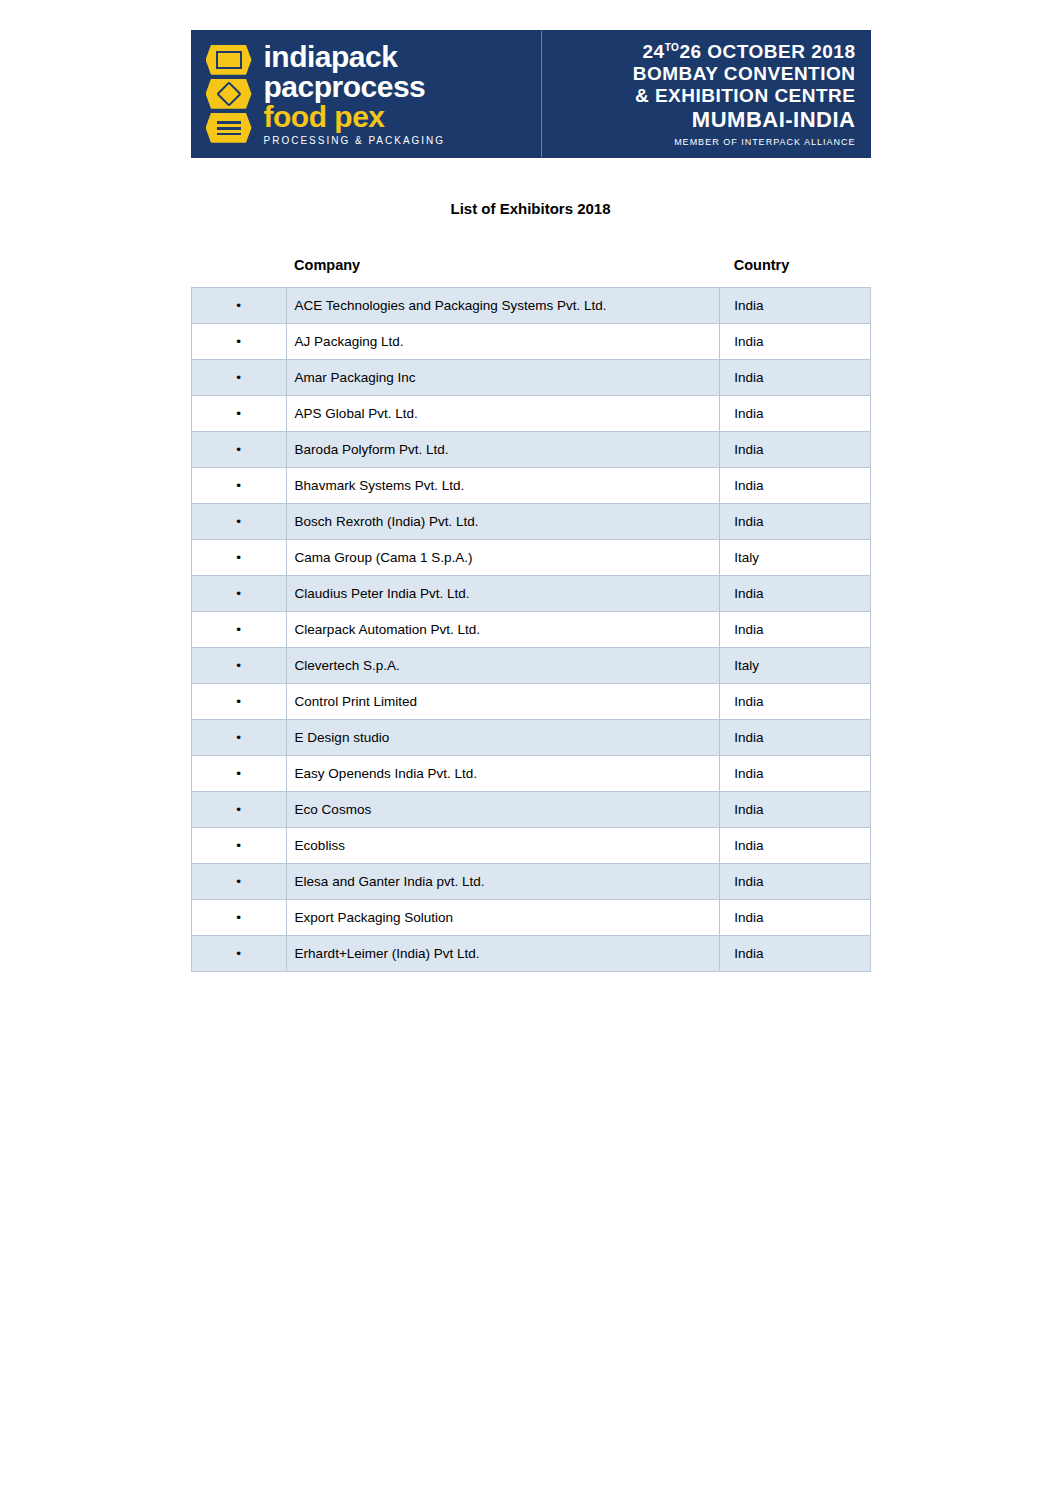indiapack pacprocess food pex PROCESSING & PACKAGING
24TO26 OCTOBER 2018
BOMBAY CONVENTION
& EXHIBITION CENTRE
MUMBAI-INDIA
MEMBER OF INTERPACK ALLIANCE
List of Exhibitors 2018
| | Company | Country |
| --- | --- | --- |
| • | ACE Technologies and Packaging Systems Pvt. Ltd. | India |
| • | AJ Packaging Ltd. | India |
| • | Amar Packaging Inc | India |
| • | APS Global Pvt. Ltd. | India |
| • | Baroda Polyform Pvt. Ltd. | India |
| • | Bhavmark Systems Pvt. Ltd. | India |
| • | Bosch Rexroth (India) Pvt. Ltd. | India |
| • | Cama Group (Cama 1 S.p.A.) | Italy |
| • | Claudius Peter India Pvt. Ltd. | India |
| • | Clearpack Automation Pvt. Ltd. | India |
| • | Clevertech S.p.A. | Italy |
| • | Control Print Limited | India |
| • | E Design studio | India |
| • | Easy Openends India Pvt. Ltd. | India |
| • | Eco Cosmos | India |
| • | Ecobliss | India |
| • | Elesa and Ganter India pvt. Ltd. | India |
| • | Export Packaging Solution | India |
| • | Erhardt+Leimer (India) Pvt Ltd. | India |